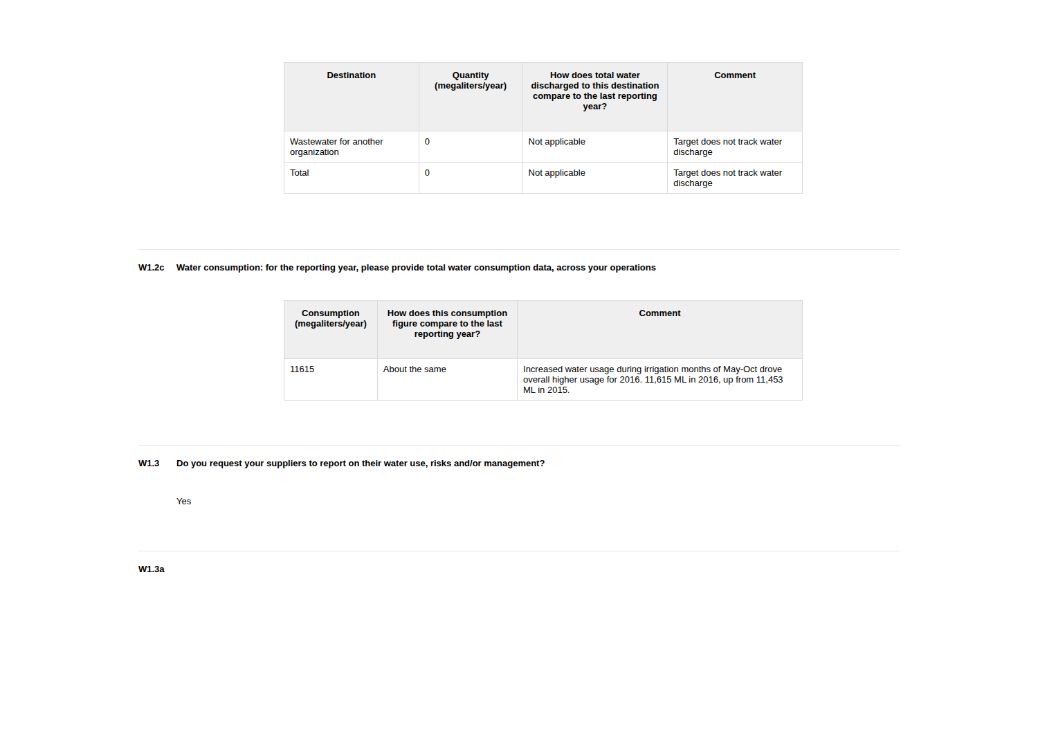| Destination | Quantity (megaliters/year) | How does total water discharged to this destination compare to the last reporting year? | Comment |
| --- | --- | --- | --- |
| Wastewater for another organization | 0 | Not applicable | Target does not track water discharge |
| Total | 0 | Not applicable | Target does not track water discharge |
W1.2c
Water consumption: for the reporting year, please provide total water consumption data, across your operations
| Consumption (megaliters/year) | How does this consumption figure compare to the last reporting year? | Comment |
| --- | --- | --- |
| 11615 | About the same | Increased water usage during irrigation months of May-Oct drove overall higher usage for 2016. 11,615 ML in 2016, up from 11,453 ML in 2015. |
W1.3
Do you request your suppliers to report on their water use, risks and/or management?
Yes
W1.3a